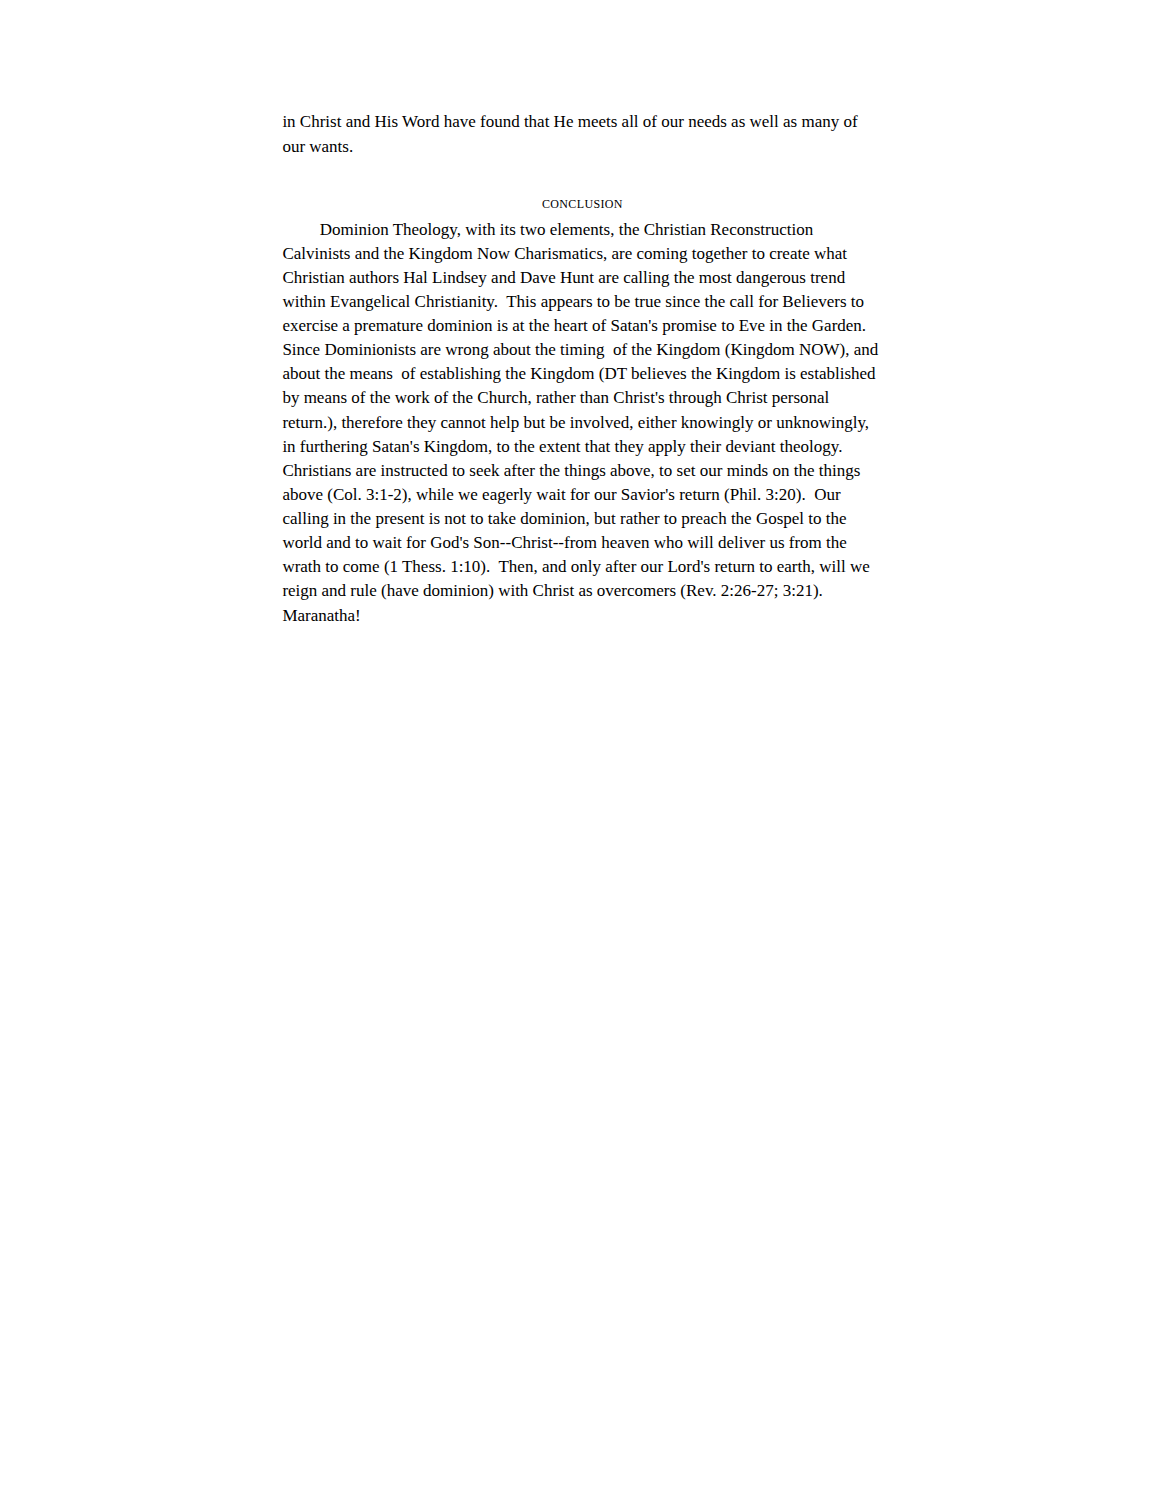in Christ and His Word have found that He meets all of our needs as well as many of our wants.
Conclusion
Dominion Theology, with its two elements, the Christian Reconstruction Calvinists and the Kingdom Now Charismatics, are coming together to create what Christian authors Hal Lindsey and Dave Hunt are calling the most dangerous trend within Evangelical Christianity. This appears to be true since the call for Believers to exercise a premature dominion is at the heart of Satan's promise to Eve in the Garden. Since Dominionists are wrong about the timing of the Kingdom (Kingdom NOW), and about the means of establishing the Kingdom (DT believes the Kingdom is established by means of the work of the Church, rather than Christ's through Christ personal return.), therefore they cannot help but be involved, either knowingly or unknowingly, in furthering Satan's Kingdom, to the extent that they apply their deviant theology. Christians are instructed to seek after the things above, to set our minds on the things above (Col. 3:1-2), while we eagerly wait for our Savior's return (Phil. 3:20). Our calling in the present is not to take dominion, but rather to preach the Gospel to the world and to wait for God's Son--Christ--from heaven who will deliver us from the wrath to come (1 Thess. 1:10). Then, and only after our Lord's return to earth, will we reign and rule (have dominion) with Christ as overcomers (Rev. 2:26-27; 3:21). Maranatha!